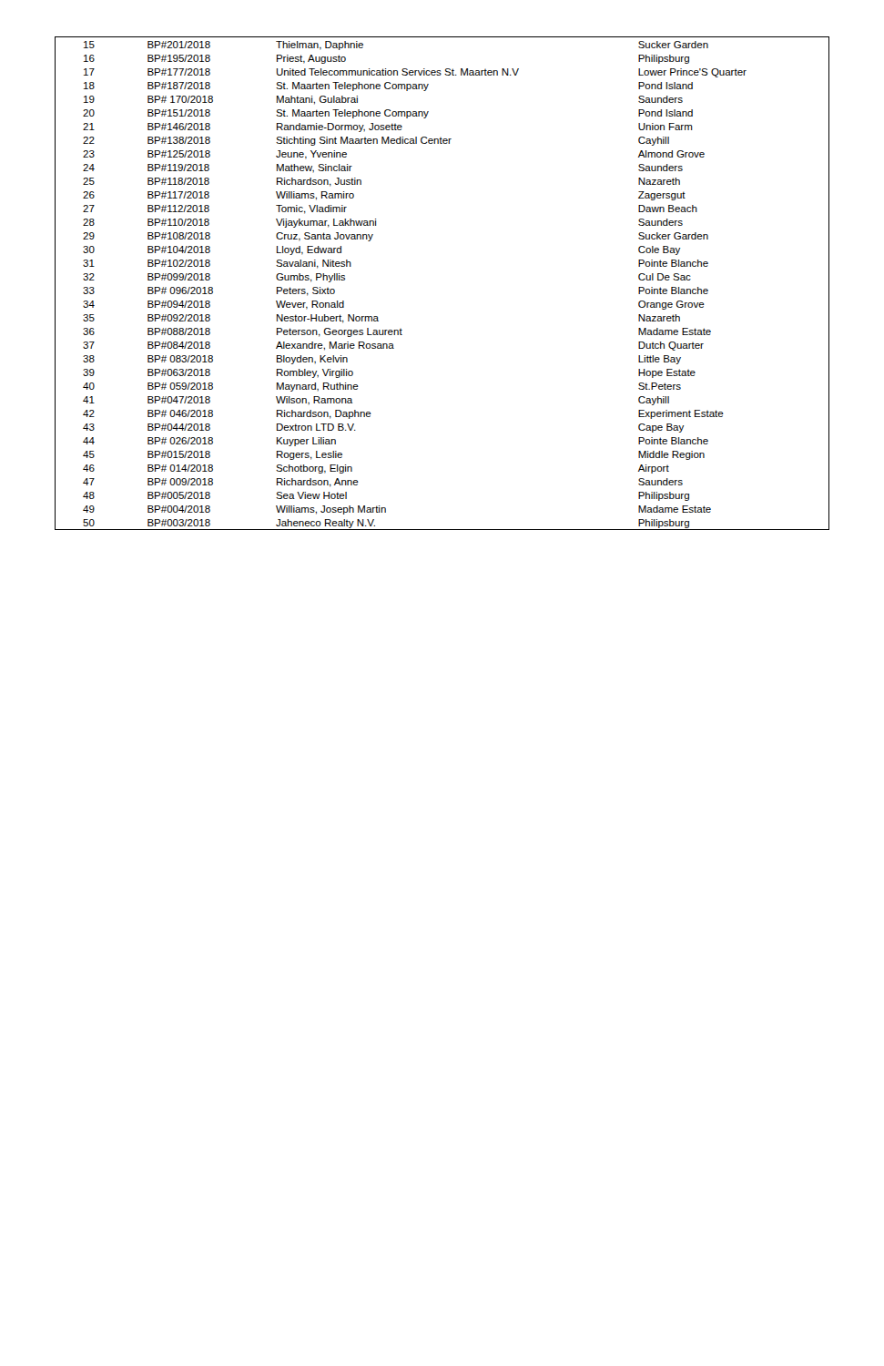| 15 | BP#201/2018 | Thielman, Daphnie | Sucker Garden |
| 16 | BP#195/2018 | Priest, Augusto | Philipsburg |
| 17 | BP#177/2018 | United Telecommunication Services St. Maarten N.V | Lower Prince'S Quarter |
| 18 | BP#187/2018 | St. Maarten Telephone Company | Pond Island |
| 19 | BP# 170/2018 | Mahtani, Gulabrai | Saunders |
| 20 | BP#151/2018 | St. Maarten Telephone Company | Pond Island |
| 21 | BP#146/2018 | Randamie-Dormoy, Josette | Union Farm |
| 22 | BP#138/2018 | Stichting Sint Maarten Medical Center | Cayhill |
| 23 | BP#125/2018 | Jeune, Yvenine | Almond Grove |
| 24 | BP#119/2018 | Mathew, Sinclair | Saunders |
| 25 | BP#118/2018 | Richardson, Justin | Nazareth |
| 26 | BP#117/2018 | Williams, Ramiro | Zagersgut |
| 27 | BP#112/2018 | Tomic, Vladimir | Dawn Beach |
| 28 | BP#110/2018 | Vijaykumar, Lakhwani | Saunders |
| 29 | BP#108/2018 | Cruz, Santa Jovanny | Sucker Garden |
| 30 | BP#104/2018 | Lloyd, Edward | Cole Bay |
| 31 | BP#102/2018 | Savalani, Nitesh | Pointe Blanche |
| 32 | BP#099/2018 | Gumbs, Phyllis | Cul De Sac |
| 33 | BP# 096/2018 | Peters, Sixto | Pointe Blanche |
| 34 | BP#094/2018 | Wever, Ronald | Orange Grove |
| 35 | BP#092/2018 | Nestor-Hubert, Norma | Nazareth |
| 36 | BP#088/2018 | Peterson, Georges Laurent | Madame Estate |
| 37 | BP#084/2018 | Alexandre, Marie Rosana | Dutch Quarter |
| 38 | BP# 083/2018 | Bloyden, Kelvin | Little Bay |
| 39 | BP#063/2018 | Rombley, Virgilio | Hope Estate |
| 40 | BP# 059/2018 | Maynard, Ruthine | St.Peters |
| 41 | BP#047/2018 | Wilson, Ramona | Cayhill |
| 42 | BP# 046/2018 | Richardson, Daphne | Experiment Estate |
| 43 | BP#044/2018 | Dextron LTD B.V. | Cape Bay |
| 44 | BP# 026/2018 | Kuyper Lilian | Pointe Blanche |
| 45 | BP#015/2018 | Rogers, Leslie | Middle Region |
| 46 | BP# 014/2018 | Schotborg, Elgin | Airport |
| 47 | BP# 009/2018 | Richardson, Anne | Saunders |
| 48 | BP#005/2018 | Sea View Hotel | Philipsburg |
| 49 | BP#004/2018 | Williams, Joseph Martin | Madame Estate |
| 50 | BP#003/2018 | Jaheneco Realty N.V. | Philipsburg |